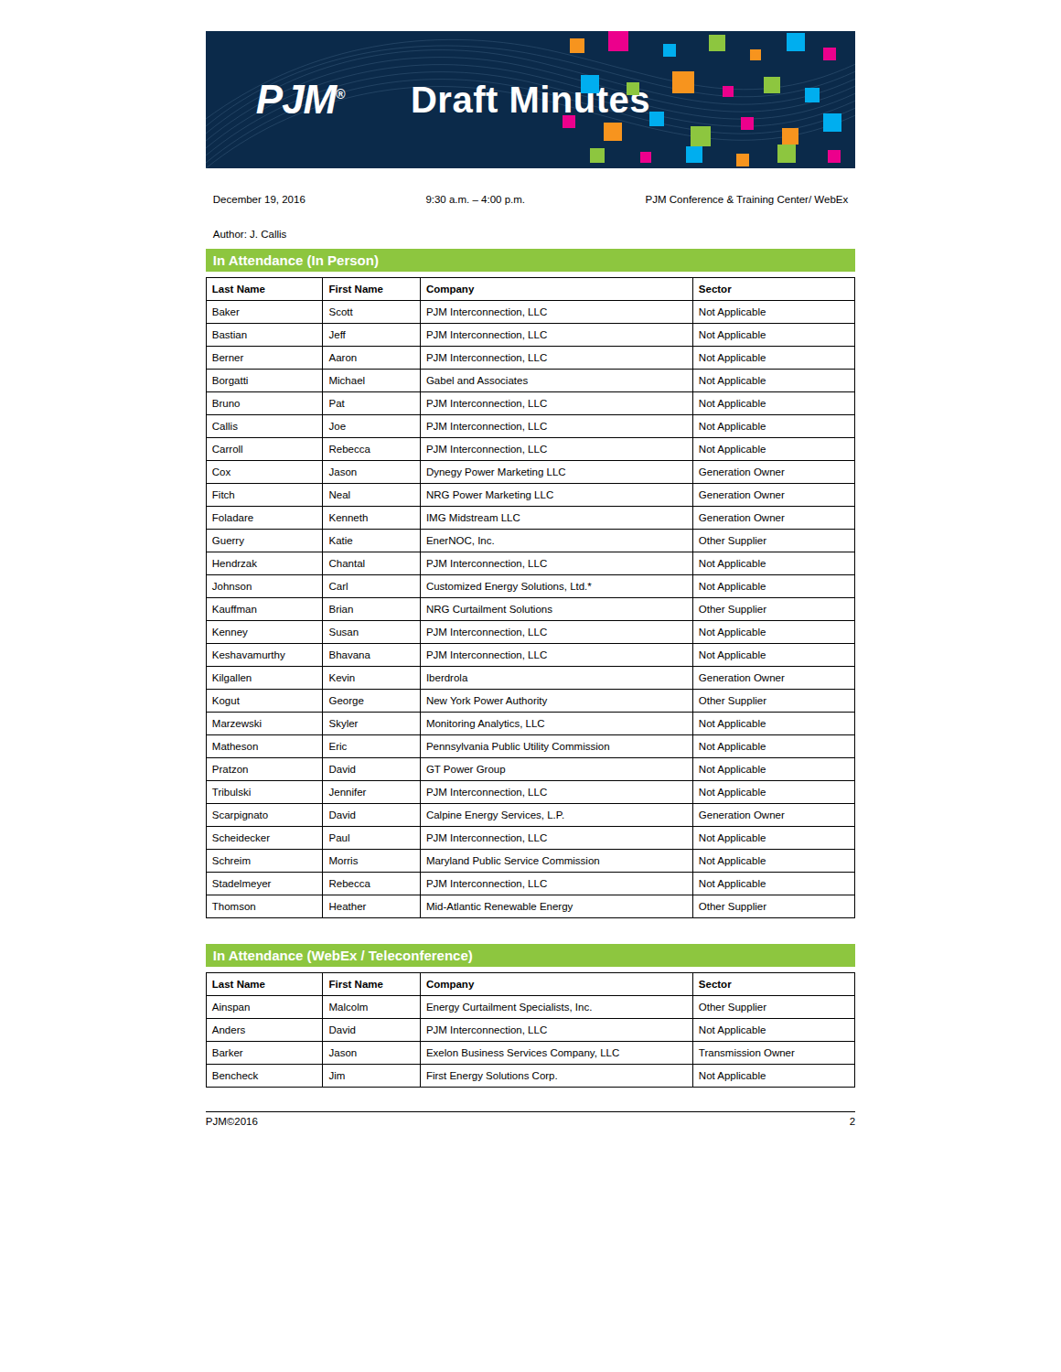PJM®
Draft Minutes
December 19, 2016 9:30 a.m. – 4:00 p.m. PJM Conference & Training Center/ WebEx
Author: J. Callis
In Attendance (In Person)
| Last Name | First Name | Company | Sector |
| --- | --- | --- | --- |
| Baker | Scott | PJM Interconnection, LLC | Not Applicable |
| Bastian | Jeff | PJM Interconnection, LLC | Not Applicable |
| Berner | Aaron | PJM Interconnection, LLC | Not Applicable |
| Borgatti | Michael | Gabel and Associates | Not Applicable |
| Bruno | Pat | PJM Interconnection, LLC | Not Applicable |
| Callis | Joe | PJM Interconnection, LLC | Not Applicable |
| Carroll | Rebecca | PJM Interconnection, LLC | Not Applicable |
| Cox | Jason | Dynegy Power Marketing LLC | Generation Owner |
| Fitch | Neal | NRG Power Marketing LLC | Generation Owner |
| Foladare | Kenneth | IMG Midstream LLC | Generation Owner |
| Guerry | Katie | EnerNOC, Inc. | Other Supplier |
| Hendrzak | Chantal | PJM Interconnection, LLC | Not Applicable |
| Johnson | Carl | Customized Energy Solutions, Ltd.* | Not Applicable |
| Kauffman | Brian | NRG Curtailment Solutions | Other Supplier |
| Kenney | Susan | PJM Interconnection, LLC | Not Applicable |
| Keshavamurthy | Bhavana | PJM Interconnection, LLC | Not Applicable |
| Kilgallen | Kevin | Iberdrola | Generation Owner |
| Kogut | George | New York Power Authority | Other Supplier |
| Marzewski | Skyler | Monitoring Analytics, LLC | Not Applicable |
| Matheson | Eric | Pennsylvania Public Utility Commission | Not Applicable |
| Pratzon | David | GT Power Group | Not Applicable |
| Tribulski | Jennifer | PJM Interconnection, LLC | Not Applicable |
| Scarpignato | David | Calpine Energy Services, L.P. | Generation Owner |
| Scheidecker | Paul | PJM Interconnection, LLC | Not Applicable |
| Schreim | Morris | Maryland Public Service Commission | Not Applicable |
| Stadelmeyer | Rebecca | PJM Interconnection, LLC | Not Applicable |
| Thomson | Heather | Mid-Atlantic Renewable Energy | Other Supplier |
In Attendance (WebEx / Teleconference)
| Last Name | First Name | Company | Sector |
| --- | --- | --- | --- |
| Ainspan | Malcolm | Energy Curtailment Specialists, Inc. | Other Supplier |
| Anders | David | PJM Interconnection, LLC | Not Applicable |
| Barker | Jason | Exelon Business Services Company, LLC | Transmission Owner |
| Bencheck | Jim | First Energy Solutions Corp. | Not Applicable |
PJM©2016 2